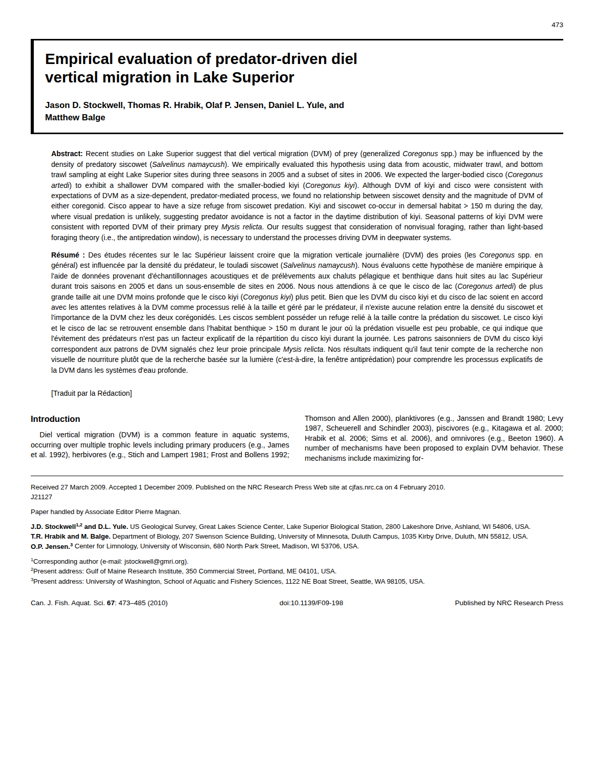473
Empirical evaluation of predator-driven diel
vertical migration in Lake Superior
Jason D. Stockwell, Thomas R. Hrabik, Olaf P. Jensen, Daniel L. Yule, and
Matthew Balge
Abstract: Recent studies on Lake Superior suggest that diel vertical migration (DVM) of prey (generalized Coregonus spp.) may be influenced by the density of predatory siscowet (Salvelinus namaycush). We empirically evaluated this hypothesis using data from acoustic, midwater trawl, and bottom trawl sampling at eight Lake Superior sites during three seasons in 2005 and a subset of sites in 2006. We expected the larger-bodied cisco (Coregonus artedi) to exhibit a shallower DVM compared with the smaller-bodied kiyi (Coregonus kiyi). Although DVM of kiyi and cisco were consistent with expectations of DVM as a size-dependent, predator-mediated process, we found no relationship between siscowet density and the magnitude of DVM of either coregonid. Cisco appear to have a size refuge from siscowet predation. Kiyi and siscowet co-occur in demersal habitat > 150 m during the day, where visual predation is unlikely, suggesting predator avoidance is not a factor in the daytime distribution of kiyi. Seasonal patterns of kiyi DVM were consistent with reported DVM of their primary prey Mysis relicta. Our results suggest that consideration of nonvisual foraging, rather than light-based foraging theory (i.e., the antipredation window), is necessary to understand the processes driving DVM in deepwater systems.
Résumé : Des études récentes sur le lac Supérieur laissent croire que la migration verticale journalière (DVM) des proies (les Coregonus spp. en général) est influencée par la densité du prédateur, le touladi siscowet (Salvelinus namaycush). Nous évaluons cette hypothèse de manière empirique à l'aide de données provenant d'échantillonnages acoustiques et de prélèvements aux chaluts pélagique et benthique dans huit sites au lac Supérieur durant trois saisons en 2005 et dans un sous-ensemble de sites en 2006. Nous nous attendions à ce que le cisco de lac (Coregonus artedi) de plus grande taille ait une DVM moins profonde que le cisco kiyi (Coregonus kiyi) plus petit. Bien que les DVM du cisco kiyi et du cisco de lac soient en accord avec les attentes relatives à la DVM comme processus relié à la taille et géré par le prédateur, il n'existe aucune relation entre la densité du siscowet et l'importance de la DVM chez les deux corégonidés. Les ciscos semblent posséder un refuge relié à la taille contre la prédation du siscowet. Le cisco kiyi et le cisco de lac se retrouvent ensemble dans l'habitat benthique > 150 m durant le jour où la prédation visuelle est peu probable, ce qui indique que l'évitement des prédateurs n'est pas un facteur explicatif de la répartition du cisco kiyi durant la journée. Les patrons saisonniers de DVM du cisco kiyi correspondent aux patrons de DVM signalés chez leur proie principale Mysis relicta. Nos résultats indiquent qu'il faut tenir compte de la recherche non visuelle de nourriture plutôt que de la recherche basée sur la lumière (c'est-à-dire, la fenêtre antiprédation) pour comprendre les processus explicatifs de la DVM dans les systèmes d'eau profonde.
[Traduit par la Rédaction]
Introduction
Diel vertical migration (DVM) is a common feature in aquatic systems, occurring over multiple trophic levels including primary producers (e.g., James et al. 1992), herbivores (e.g., Stich and Lampert 1981; Frost and Bollens 1992; Thomson and Allen 2000), planktivores (e.g., Janssen and Brandt 1980; Levy 1987, Scheuerell and Schindler 2003), piscivores (e.g., Kitagawa et al. 2000; Hrabik et al. 2006; Sims et al. 2006), and omnivores (e.g., Beeton 1960). A number of mechanisms have been proposed to explain DVM behavior. These mechanisms include maximizing for-
Received 27 March 2009. Accepted 1 December 2009. Published on the NRC Research Press Web site at cjfas.nrc.ca on 4 February 2010.
J21127
Paper handled by Associate Editor Pierre Magnan.
J.D. Stockwell1,2 and D.L. Yule. US Geological Survey, Great Lakes Science Center, Lake Superior Biological Station, 2800 Lakeshore Drive, Ashland, WI 54806, USA.
T.R. Hrabik and M. Balge. Department of Biology, 207 Swenson Science Building, University of Minnesota, Duluth Campus, 1035 Kirby Drive, Duluth, MN 55812, USA.
O.P. Jensen.3 Center for Limnology, University of Wisconsin, 680 North Park Street, Madison, WI 53706, USA.
1Corresponding author (e-mail: jstockwell@gmri.org).
2Present address: Gulf of Maine Research Institute, 350 Commercial Street, Portland, ME 04101, USA.
3Present address: University of Washington, School of Aquatic and Fishery Sciences, 1122 NE Boat Street, Seattle, WA 98105, USA.
Can. J. Fish. Aquat. Sci. 67: 473–485 (2010) doi:10.1139/F09-198 Published by NRC Research Press